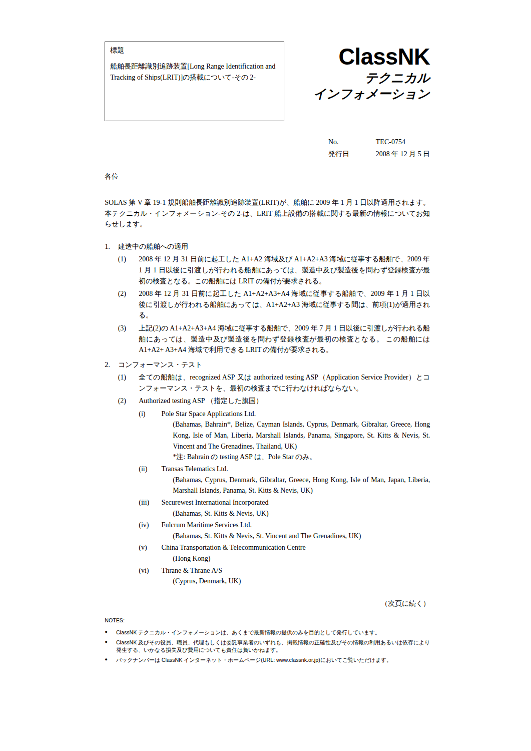標題
船舶長距離識別追跡装置[Long Range Identification and Tracking of Ships(LRIT)]の搭載について‐その 2‐
ClassNK
テクニカル
インフォメーション
| No. | TEC-0754 |
| 発行日 | 2008 年 12 月 5 日 |
各位
SOLAS 第 V 章 19-1 規則船舶長距離識別追跡装置(LRIT)が、船舶に 2009 年 1 月 1 日以降適用されます。本テクニカル・インフォメーション‐その 2‐は、LRIT 船上設備の搭載に関する最新の情報についてお知らせします。
建造中の船舶への適用
2008 年 12 月 31 日前に起工した A1+A2 海域及び A1+A2+A3 海域に従事する船舶で、2009 年 1 月 1 日以後に引渡しが行われる船舶にあっては、製造中及び製造後を問わず登録検査が最初の検査となる。この船舶には LRIT の備付が要求される。
2008 年 12 月 31 日前に起工した A1+A2+A3+A4 海域に従事する船舶で、2009 年 1 月 1 日以後に引渡しが行われる船舶にあっては、A1+A2+A3 海域に従事する間は、前項(1)が適用される。
上記(2)の A1+A2+A3+A4 海域に従事する船舶で、2009 年 7 月 1 日以後に引渡しが行われる船舶にあっては、製造中及び製造後を問わず登録検査が最初の検査となる。 この船舶には A1+A2+ A3+A4 海域で利用できる LRIT の備付が要求される。
コンフォーマンス・テスト
全ての船舶は、recognized ASP 又は authorized testing ASP（Application Service Provider）とコンフォーマンス・テストを、最初の検査までに行わなければならない。
Authorized testing ASP （指定した旗国）
Pole Star Space Applications Ltd.
(Bahamas, Bahrain*, Belize, Cayman Islands, Cyprus, Denmark, Gibraltar, Greece, Hong Kong, Isle of Man, Liberia, Marshall Islands, Panama, Singapore, St. Kitts & Nevis, St. Vincent and The Grenadines, Thailand, UK)
*注: Bahrain の testing ASP は、Pole Star のみ。
Transas Telematics Ltd.
(Bahamas, Cyprus, Denmark, Gibraltar, Greece, Hong Kong, Isle of Man, Japan, Liberia, Marshall Islands, Panama, St. Kitts & Nevis, UK)
Securewest International Incorporated
(Bahamas, St. Kitts & Nevis, UK)
Fulcrum Maritime Services Ltd.
(Bahamas, St. Kitts & Nevis, St. Vincent and The Grenadines, UK)
China Transportation & Telecommunication Centre
(Hong Kong)
Thrane & Thrane A/S
(Cyprus, Denmark, UK)
（次頁に続く）
NOTES:
ClassNK テクニカル・インフォメーションは、あくまで最新情報の提供のみを目的として発行しています。
ClassNK 及びその役員、職員、代理もしくは委託事業者のいずれも、掲載情報の正確性及びその情報の利用あるいは依存により発生する、いかなる損失及び費用についても責任は負いかねます。
バックナンバーは ClassNK インターネット・ホームページ(URL: www.classnk.or.jp)においてご覧いただけます。